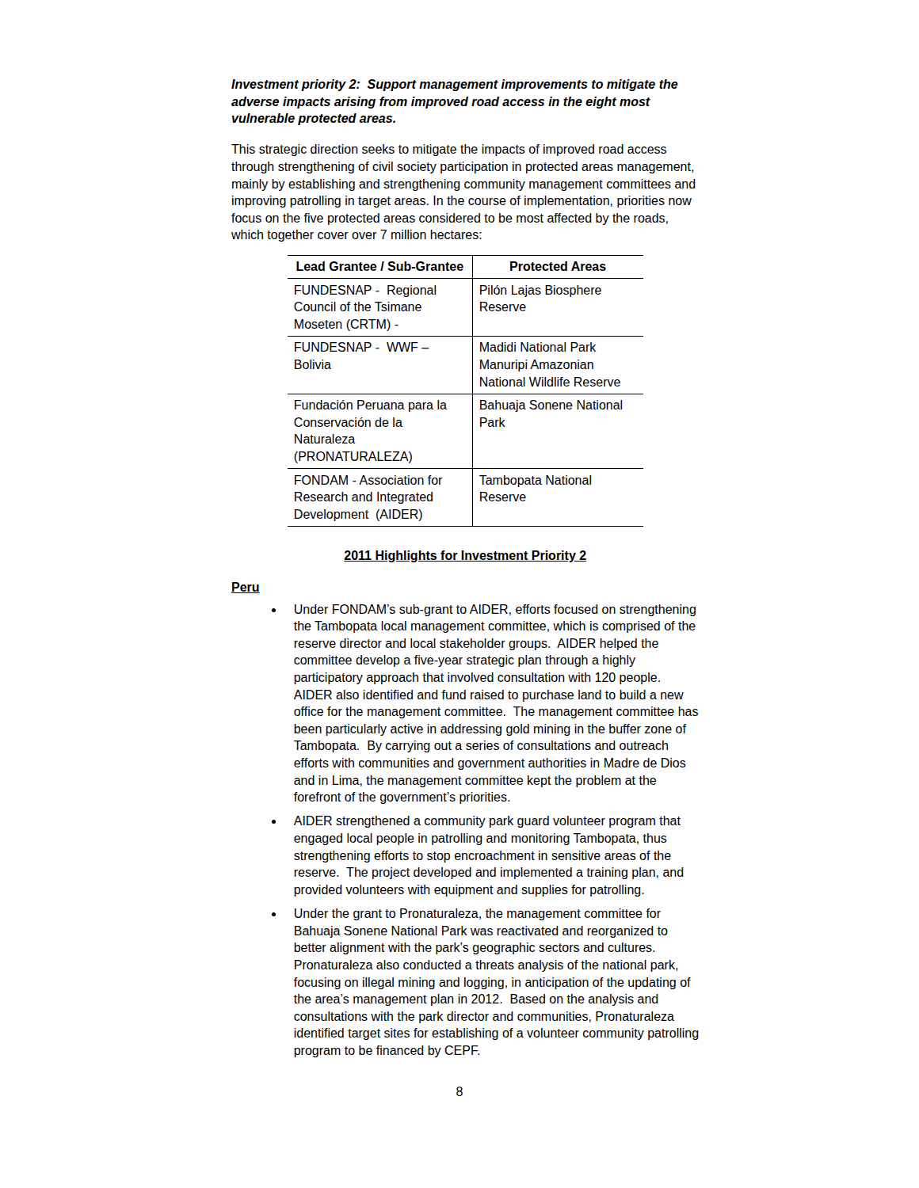Investment priority 2: Support management improvements to mitigate the adverse impacts arising from improved road access in the eight most vulnerable protected areas.
This strategic direction seeks to mitigate the impacts of improved road access through strengthening of civil society participation in protected areas management, mainly by establishing and strengthening community management committees and improving patrolling in target areas. In the course of implementation, priorities now focus on the five protected areas considered to be most affected by the roads, which together cover over 7 million hectares:
| Lead Grantee / Sub-Grantee | Protected Areas |
| --- | --- |
| FUNDESNAP - Regional Council of the Tsimane Moseten (CRTM) - | Pilón Lajas Biosphere Reserve |
| FUNDESNAP - WWF – Bolivia | Madidi National Park Manuripi Amazonian National Wildlife Reserve |
| Fundación Peruana para la Conservación de la Naturaleza (PRONATURALEZA) | Bahuaja Sonene National Park |
| FONDAM - Association for Research and Integrated Development (AIDER) | Tambopata National Reserve |
2011 Highlights for Investment Priority 2
Peru
Under FONDAM’s sub-grant to AIDER, efforts focused on strengthening the Tambopata local management committee, which is comprised of the reserve director and local stakeholder groups. AIDER helped the committee develop a five-year strategic plan through a highly participatory approach that involved consultation with 120 people. AIDER also identified and fund raised to purchase land to build a new office for the management committee. The management committee has been particularly active in addressing gold mining in the buffer zone of Tambopata. By carrying out a series of consultations and outreach efforts with communities and government authorities in Madre de Dios and in Lima, the management committee kept the problem at the forefront of the government’s priorities.
AIDER strengthened a community park guard volunteer program that engaged local people in patrolling and monitoring Tambopata, thus strengthening efforts to stop encroachment in sensitive areas of the reserve. The project developed and implemented a training plan, and provided volunteers with equipment and supplies for patrolling.
Under the grant to Pronaturaleza, the management committee for Bahuaja Sonene National Park was reactivated and reorganized to better alignment with the park’s geographic sectors and cultures. Pronaturaleza also conducted a threats analysis of the national park, focusing on illegal mining and logging, in anticipation of the updating of the area’s management plan in 2012. Based on the analysis and consultations with the park director and communities, Pronaturaleza identified target sites for establishing of a volunteer community patrolling program to be financed by CEPF.
8